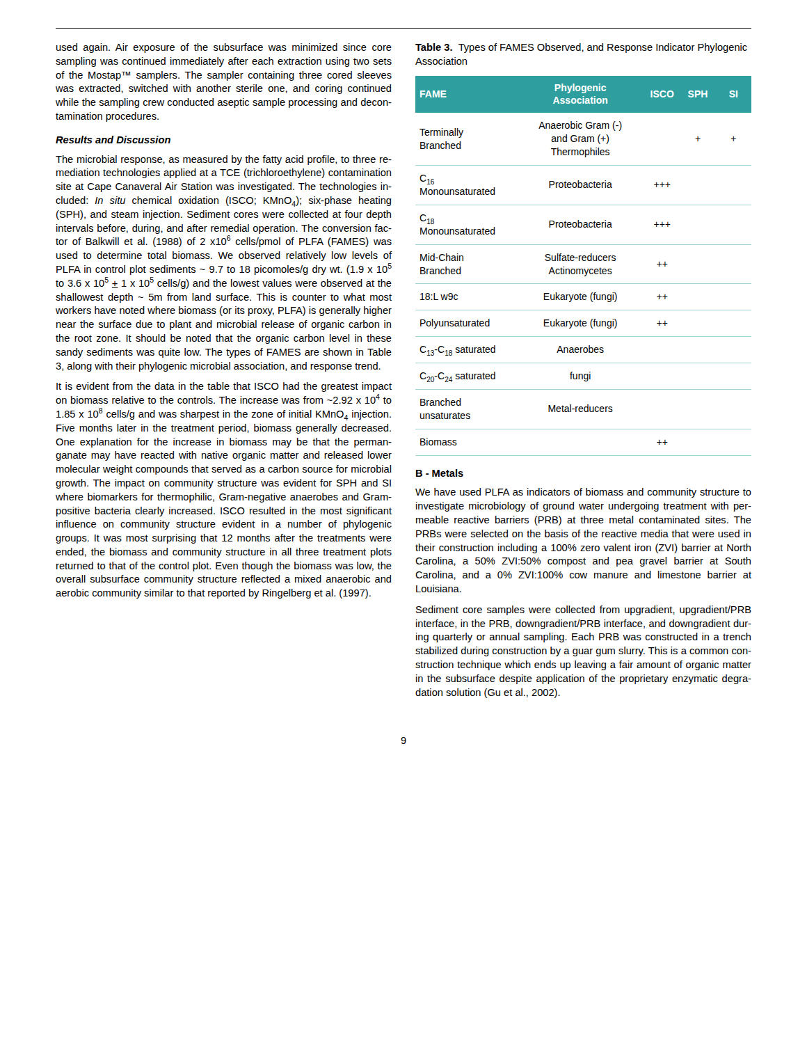used again. Air exposure of the subsurface was minimized since core sampling was continued immediately after each extraction using two sets of the Mostap™ samplers. The sampler containing three cored sleeves was extracted, switched with another sterile one, and coring continued while the sampling crew conducted aseptic sample processing and decontamination procedures.
Results and Discussion
The microbial response, as measured by the fatty acid profile, to three remediation technologies applied at a TCE (trichloroethylene) contamination site at Cape Canaveral Air Station was investigated. The technologies included: In situ chemical oxidation (ISCO; KMnO4); six-phase heating (SPH), and steam injection. Sediment cores were collected at four depth intervals before, during, and after remedial operation. The conversion factor of Balkwill et al. (1988) of 2 x106 cells/pmol of PLFA (FAMES) was used to determine total biomass. We observed relatively low levels of PLFA in control plot sediments ~ 9.7 to 18 picomoles/g dry wt. (1.9 x 105 to 3.6 x 105 + 1 x 105 cells/g) and the lowest values were observed at the shallowest depth ~ 5m from land surface. This is counter to what most workers have noted where biomass (or its proxy, PLFA) is generally higher near the surface due to plant and microbial release of organic carbon in the root zone. It should be noted that the organic carbon level in these sandy sediments was quite low. The types of FAMES are shown in Table 3, along with their phylogenic microbial association, and response trend.
It is evident from the data in the table that ISCO had the greatest impact on biomass relative to the controls. The increase was from ~2.92 x 104 to 1.85 x 108 cells/g and was sharpest in the zone of initial KMnO4 injection. Five months later in the treatment period, biomass generally decreased. One explanation for the increase in biomass may be that the permanganate may have reacted with native organic matter and released lower molecular weight compounds that served as a carbon source for microbial growth. The impact on community structure was evident for SPH and SI where biomarkers for thermophilic, Gram-negative anaerobes and Gram-positive bacteria clearly increased. ISCO resulted in the most significant influence on community structure evident in a number of phylogenic groups. It was most surprising that 12 months after the treatments were ended, the biomass and community structure in all three treatment plots returned to that of the control plot. Even though the biomass was low, the overall subsurface community structure reflected a mixed anaerobic and aerobic community similar to that reported by Ringelberg et al. (1997).
Table 3. Types of FAMES Observed, and Response Indicator Phylogenic Association
| FAME | Phylogenic Association | ISCO | SPH | SI |
| --- | --- | --- | --- | --- |
| Terminally Branched | Anaerobic Gram (-) and Gram (+) Thermophiles | | + | + |
| C 16 Monounsaturated | Proteobacteria | +++ | | |
| C 18 Monounsaturated | Proteobacteria | +++ | | |
| Mid-Chain Branched | Sulfate-reducers Actinomycetes | ++ | | |
| 18:L w9c | Eukaryote (fungi) | ++ | | |
| Polyunsaturated | Eukaryote (fungi) | ++ | | |
| C 13 -C 18 saturated | Anaerobes | | | |
| C 20 -C 24 saturated | fungi | | | |
| Branched unsaturates | Metal-reducers | | | |
| Biomass | | ++ | | |
B - Metals
We have used PLFA as indicators of biomass and community structure to investigate microbiology of ground water undergoing treatment with permeable reactive barriers (PRB) at three metal contaminated sites. The PRBs were selected on the basis of the reactive media that were used in their construction including a 100% zero valent iron (ZVI) barrier at North Carolina, a 50% ZVI:50% compost and pea gravel barrier at South Carolina, and a 0% ZVI:100% cow manure and limestone barrier at Louisiana.
Sediment core samples were collected from upgradient, upgradient/PRB interface, in the PRB, downgradient/PRB interface, and downgradient during quarterly or annual sampling. Each PRB was constructed in a trench stabilized during construction by a guar gum slurry. This is a common construction technique which ends up leaving a fair amount of organic matter in the subsurface despite application of the proprietary enzymatic degradation solution (Gu et al., 2002).
9